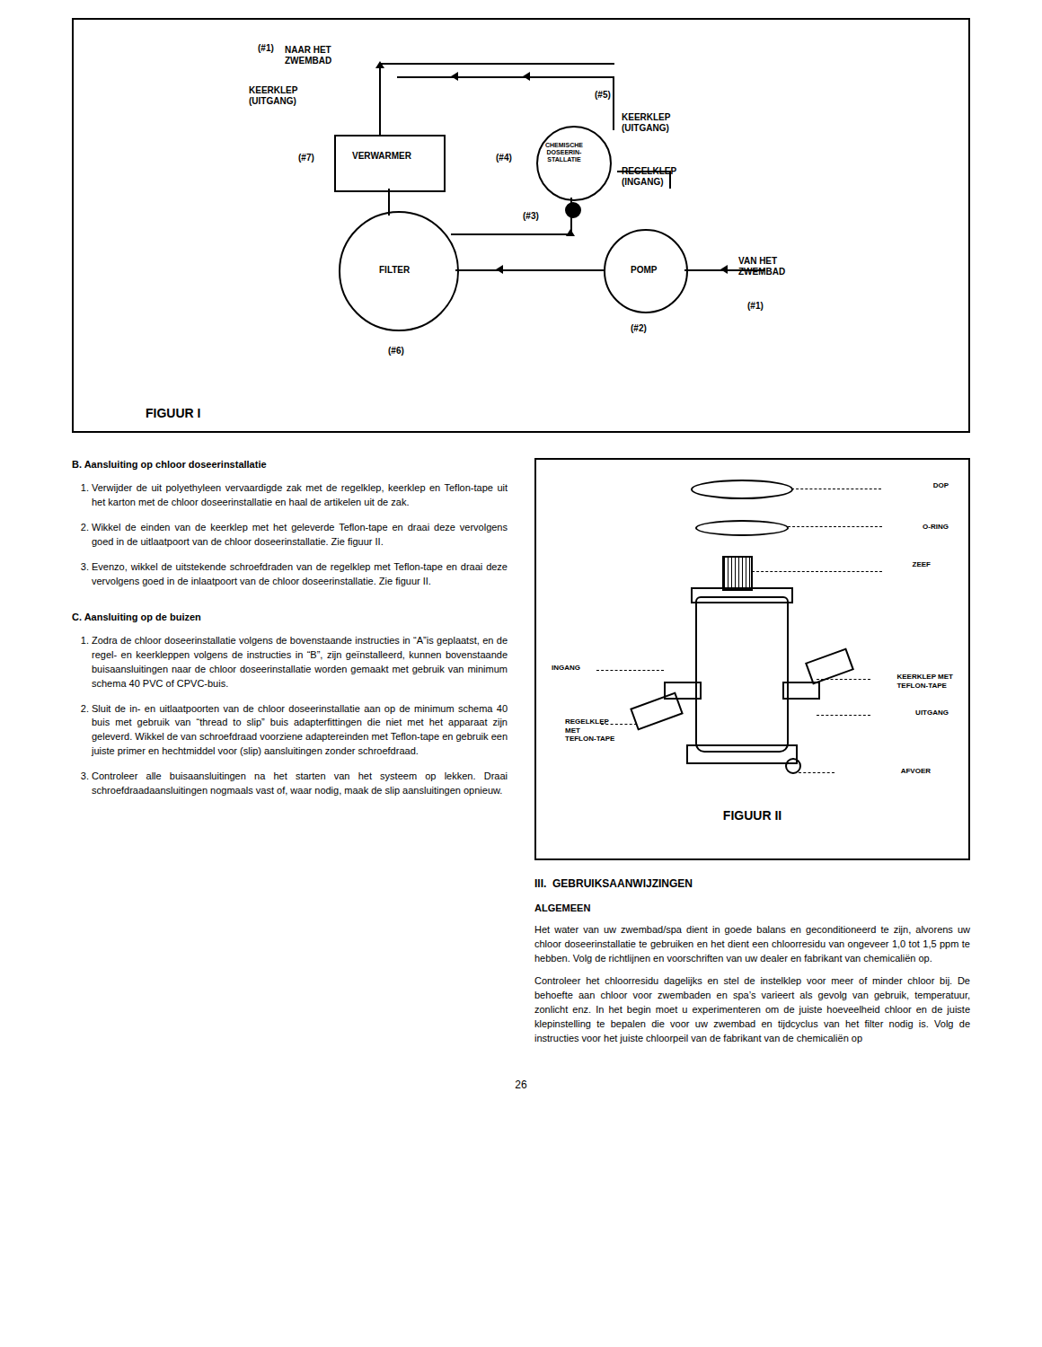(#1)
NAAR HET
ZWEMBAD
KEERKLEP
(UITGANG)
(#5)
KEERKLEP
(UITGANG)
(#7)
VERWARMER
(#4)
CHEMISCHE
DOSEERIN-
STALLATIE
REGELKLEP
(INGANG)
(#3)
FILTER
POMP
VAN HET
ZWEMBAD
(#1)
(#2)
(#6)
FIGUUR I
B. Aansluiting op chloor doseerinstallatie
Verwijder de uit polyethyleen vervaardigde zak met de regelklep, keerklep en Teflon-tape uit het karton met de chloor doseerinstallatie en haal de artikelen uit de zak.
Wikkel de einden van de keerklep met het geleverde Teflon-tape en draai deze vervolgens goed in de uitlaatpoort van de chloor doseerinstallatie. Zie figuur II.
Evenzo, wikkel de uitstekende schroefdraden van de regelklep met Teflon-tape en draai deze vervolgens goed in de inlaatpoort van de chloor doseerinstallatie. Zie figuur II.
C. Aansluiting op de buizen
Zodra de chloor doseerinstallatie volgens de bovenstaande instructies in “A”is geplaatst, en de regel- en keerkleppen volgens de instructies in “B”, zijn geïnstalleerd, kunnen bovenstaande buisaansluitingen naar de chloor doseerinstallatie worden gemaakt met gebruik van minimum schema 40 PVC of CPVC-buis.
Sluit de in- en uitlaatpoorten van de chloor doseerinstallatie aan op de minimum schema 40 buis met gebruik van “thread to slip” buis adapterfittingen die niet met het apparaat zijn geleverd. Wikkel de van schroefdraad voorziene adaptereinden met Teflon-tape en gebruik een juiste primer en hechtmiddel voor (slip) aansluitingen zonder schroefdraad.
Controleer alle buisaansluitingen na het starten van het systeem op lekken. Draai schroefdraadaansluitingen nogmaals vast of, waar nodig, maak de slip aansluitingen opnieuw.
DOP
O-RING
ZEEF
INGANG
KEERKLEP MET
TEFLON-TAPE
UITGANG
REGELKLEP
MET
TEFLON-TAPE
AFVOER
FIGUUR II
III. GEBRUIKSAANWIJZINGEN
ALGEMEEN
Het water van uw zwembad/spa dient in goede balans en geconditioneerd te zijn, alvorens uw chloor doseerinstallatie te gebruiken en het dient een chloorresidu van ongeveer 1,0 tot 1,5 ppm te hebben. Volg de richtlijnen en voorschriften van uw dealer en fabrikant van chemicaliën op.
Controleer het chloorresidu dagelijks en stel de instelklep voor meer of minder chloor bij. De behoefte aan chloor voor zwembaden en spa’s varieert als gevolg van gebruik, temperatuur, zonlicht enz. In het begin moet u experimenteren om de juiste hoeveelheid chloor en de juiste klepinstelling te bepalen die voor uw zwembad en tijdcyclus van het filter nodig is. Volg de instructies voor het juiste chloorpeil van de fabrikant van de chemicaliën op
26